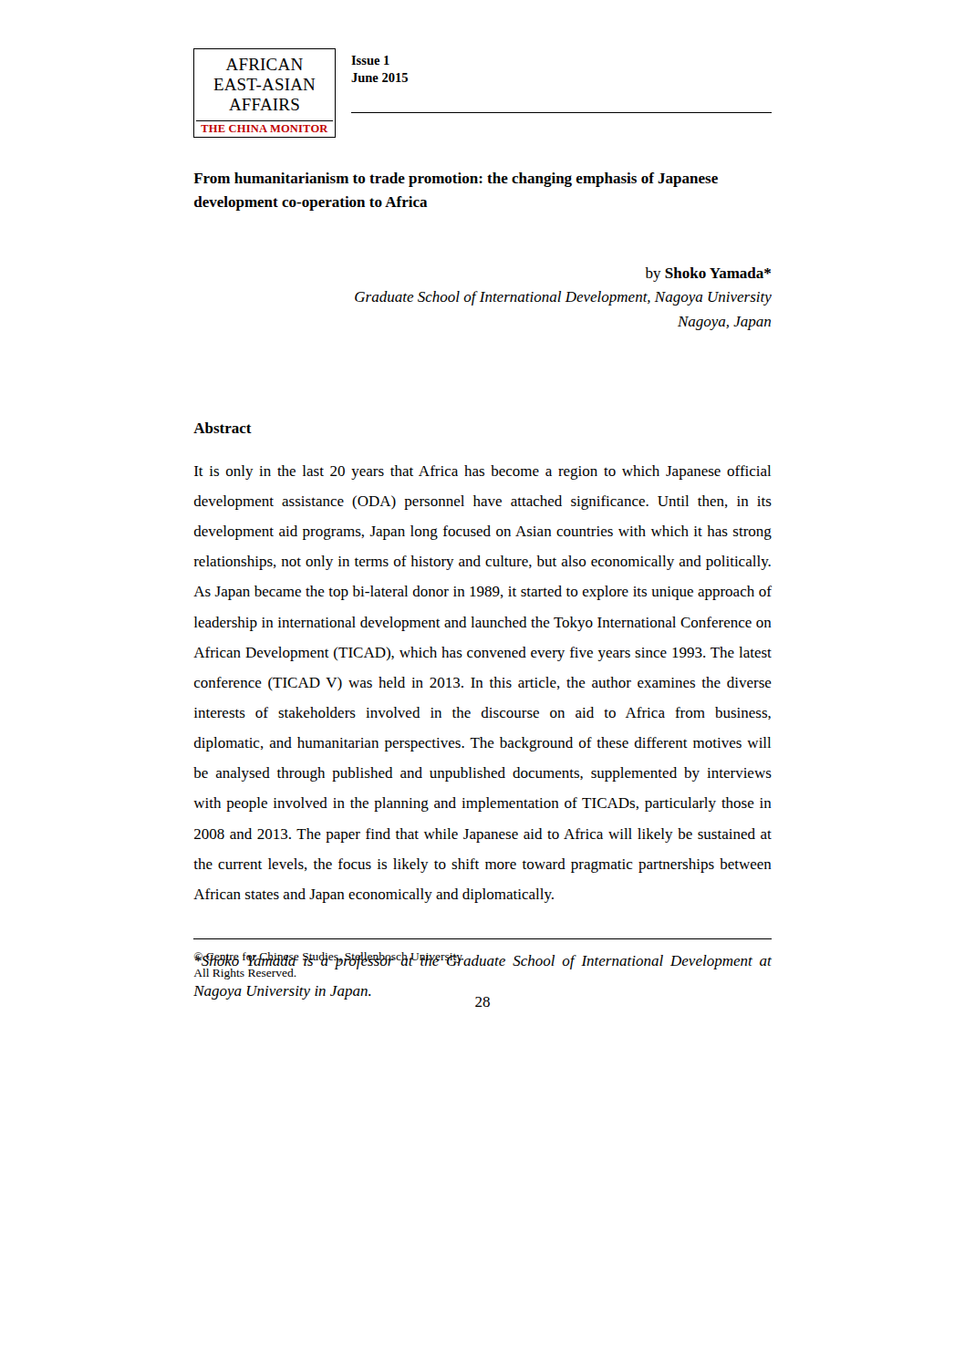AFRICAN
EAST-ASIAN
AFFAIRS
THE CHINA MONITOR
Issue 1
June 2015
From humanitarianism to trade promotion: the changing emphasis of Japanese development co-operation to Africa
by Shoko Yamada*
Graduate School of International Development, Nagoya University
Nagoya, Japan
Abstract
It is only in the last 20 years that Africa has become a region to which Japanese official development assistance (ODA) personnel have attached significance. Until then, in its development aid programs, Japan long focused on Asian countries with which it has strong relationships, not only in terms of history and culture, but also economically and politically. As Japan became the top bi-lateral donor in 1989, it started to explore its unique approach of leadership in international development and launched the Tokyo International Conference on African Development (TICAD), which has convened every five years since 1993. The latest conference (TICAD V) was held in 2013. In this article, the author examines the diverse interests of stakeholders involved in the discourse on aid to Africa from business, diplomatic, and humanitarian perspectives. The background of these different motives will be analysed through published and unpublished documents, supplemented by interviews with people involved in the planning and implementation of TICADs, particularly those in 2008 and 2013. The paper find that while Japanese aid to Africa will likely be sustained at the current levels, the focus is likely to shift more toward pragmatic partnerships between African states and Japan economically and diplomatically.
*Shoko Yamada is a professor at the Graduate School of International Development at Nagoya University in Japan.
© Centre for Chinese Studies, Stellenbosch University
All Rights Reserved.
28